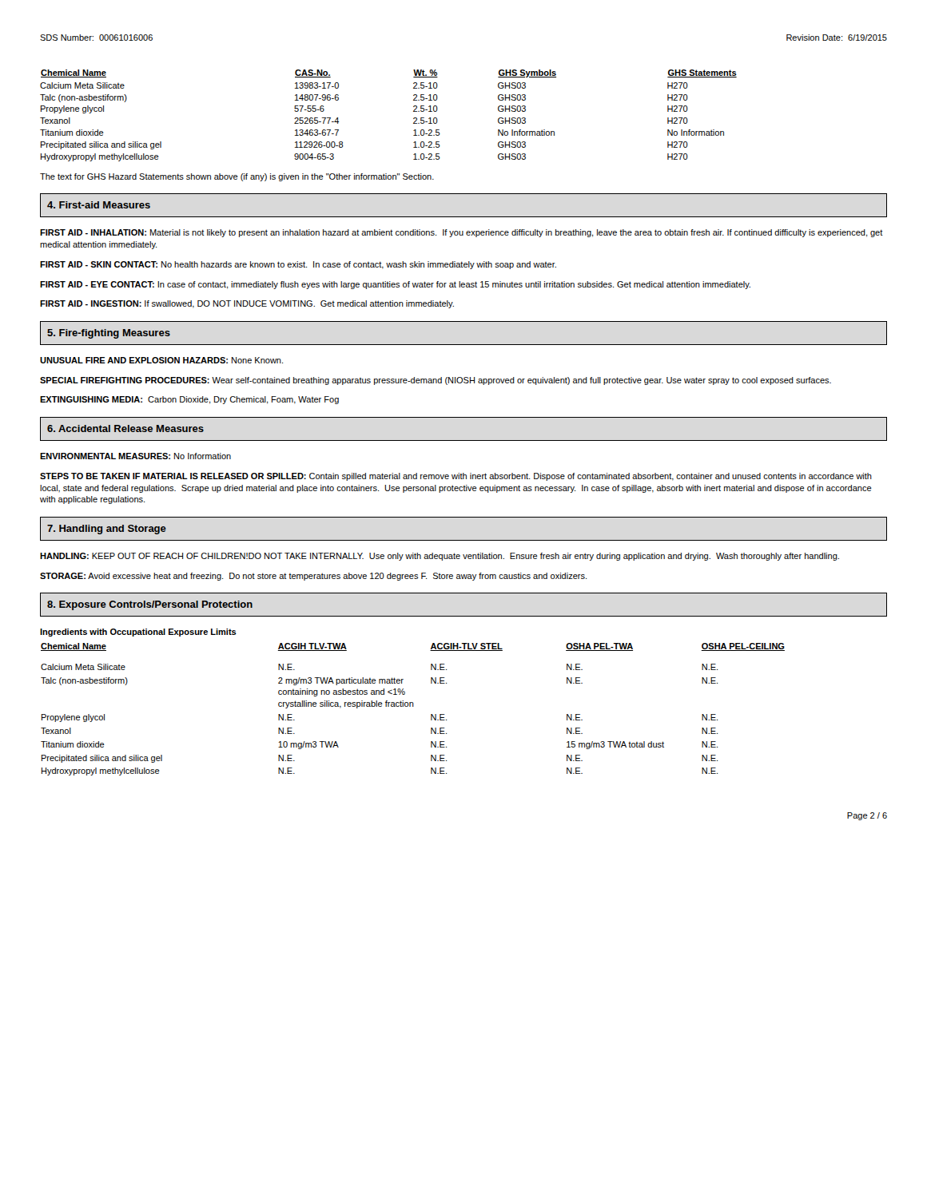SDS Number: 00061016006
Revision Date: 6/19/2015
| Chemical Name | CAS-No. | Wt. % | GHS Symbols | GHS Statements |
| --- | --- | --- | --- | --- |
| Calcium Meta Silicate | 13983-17-0 | 2.5-10 | GHS03 | H270 |
| Talc (non-asbestiform) | 14807-96-6 | 2.5-10 | GHS03 | H270 |
| Propylene glycol | 57-55-6 | 2.5-10 | GHS03 | H270 |
| Texanol | 25265-77-4 | 2.5-10 | GHS03 | H270 |
| Titanium dioxide | 13463-67-7 | 1.0-2.5 | No Information | No Information |
| Precipitated silica and silica gel | 112926-00-8 | 1.0-2.5 | GHS03 | H270 |
| Hydroxypropyl methylcellulose | 9004-65-3 | 1.0-2.5 | GHS03 | H270 |
The text for GHS Hazard Statements shown above (if any) is given in the "Other information" Section.
4. First-aid Measures
FIRST AID - INHALATION: Material is not likely to present an inhalation hazard at ambient conditions. If you experience difficulty in breathing, leave the area to obtain fresh air. If continued difficulty is experienced, get medical attention immediately.
FIRST AID - SKIN CONTACT: No health hazards are known to exist. In case of contact, wash skin immediately with soap and water.
FIRST AID - EYE CONTACT: In case of contact, immediately flush eyes with large quantities of water for at least 15 minutes until irritation subsides. Get medical attention immediately.
FIRST AID - INGESTION: If swallowed, DO NOT INDUCE VOMITING. Get medical attention immediately.
5. Fire-fighting Measures
UNUSUAL FIRE AND EXPLOSION HAZARDS: None Known.
SPECIAL FIREFIGHTING PROCEDURES: Wear self-contained breathing apparatus pressure-demand (NIOSH approved or equivalent) and full protective gear. Use water spray to cool exposed surfaces.
EXTINGUISHING MEDIA: Carbon Dioxide, Dry Chemical, Foam, Water Fog
6. Accidental Release Measures
ENVIRONMENTAL MEASURES: No Information
STEPS TO BE TAKEN IF MATERIAL IS RELEASED OR SPILLED: Contain spilled material and remove with inert absorbent. Dispose of contaminated absorbent, container and unused contents in accordance with local, state and federal regulations. Scrape up dried material and place into containers. Use personal protective equipment as necessary. In case of spillage, absorb with inert material and dispose of in accordance with applicable regulations.
7. Handling and Storage
HANDLING: KEEP OUT OF REACH OF CHILDREN!DO NOT TAKE INTERNALLY. Use only with adequate ventilation. Ensure fresh air entry during application and drying. Wash thoroughly after handling.
STORAGE: Avoid excessive heat and freezing. Do not store at temperatures above 120 degrees F. Store away from caustics and oxidizers.
8. Exposure Controls/Personal Protection
Ingredients with Occupational Exposure Limits
| Chemical Name | ACGIH TLV-TWA | ACGIH-TLV STEL | OSHA PEL-TWA | OSHA PEL-CEILING |
| --- | --- | --- | --- | --- |
| Calcium Meta Silicate | N.E. | N.E. | N.E. | N.E. |
| Talc (non-asbestiform) | 2 mg/m3 TWA particulate matter containing no asbestos and <1% crystalline silica, respirable fraction | N.E. | N.E. | N.E. |
| Propylene glycol | N.E. | N.E. | N.E. | N.E. |
| Texanol | N.E. | N.E. | N.E. | N.E. |
| Titanium dioxide | 10 mg/m3 TWA | N.E. | 15 mg/m3 TWA total dust | N.E. |
| Precipitated silica and silica gel | N.E. | N.E. | N.E. | N.E. |
| Hydroxypropyl methylcellulose | N.E. | N.E. | N.E. | N.E. |
Page 2 / 6